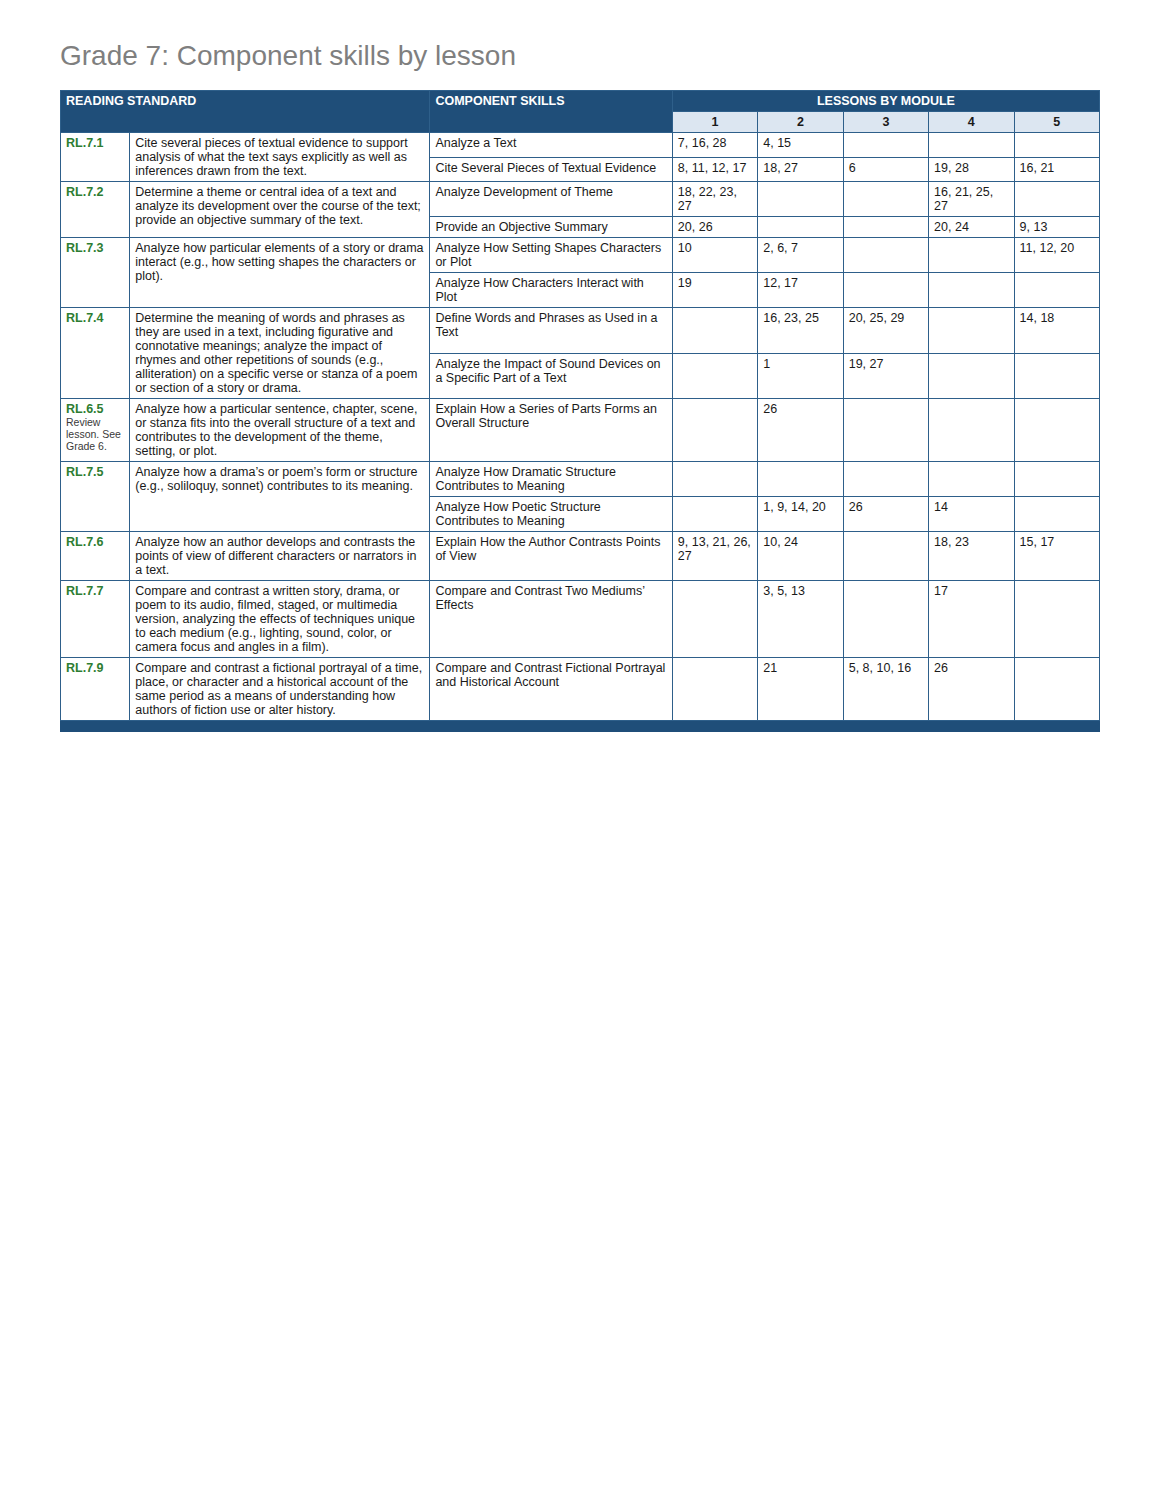Grade 7: Component skills by lesson
| READING STANDARD | COMPONENT SKILLS | LESSONS BY MODULE |
| --- | --- | --- |
| 1 | 2 | 3 | 4 | 5 |
| RL.7.1 | Cite several pieces of textual evidence to support analysis of what the text says explicitly as well as inferences drawn from the text. | Analyze a Text | 7, 16, 28 | 4, 15 | | | |
| Cite Several Pieces of Textual Evidence | 8, 11, 12, 17 | 18, 27 | 6 | 19, 28 | 16, 21 |
| RL.7.2 | Determine a theme or central idea of a text and analyze its development over the course of the text; provide an objective summary of the text. | Analyze Development of Theme | 18, 22, 23, 27 | | | 16, 21, 25, 27 | |
| Provide an Objective Summary | 20, 26 | | | 20, 24 | 9, 13 |
| RL.7.3 | Analyze how particular elements of a story or drama interact (e.g., how setting shapes the characters or plot). | Analyze How Setting Shapes Characters or Plot | 10 | 2, 6, 7 | | | 11, 12, 20 |
| Analyze How Characters Interact with Plot | 19 | 12, 17 | | | |
| RL.7.4 | Determine the meaning of words and phrases as they are used in a text, including figurative and connotative meanings; analyze the impact of rhymes and other repetitions of sounds (e.g., alliteration) on a specific verse or stanza of a poem or section of a story or drama. | Define Words and Phrases as Used in a Text | | 16, 23, 25 | 20, 25, 29 | | 14, 18 |
| Analyze the Impact of Sound Devices on a Specific Part of a Text | | 1 | 19, 27 | | |
| RL.6.5 Review lesson. See Grade 6. | Analyze how a particular sentence, chapter, scene, or stanza fits into the overall structure of a text and contributes to the development of the theme, setting, or plot. | Explain How a Series of Parts Forms an Overall Structure | | 26 | | | |
| RL.7.5 | Analyze how a drama’s or poem’s form or structure (e.g., soliloquy, sonnet) contributes to its meaning. | Analyze How Dramatic Structure Contributes to Meaning | | | | | |
| Analyze How Poetic Structure Contributes to Meaning | | 1, 9, 14, 20 | 26 | 14 | |
| RL.7.6 | Analyze how an author develops and contrasts the points of view of different characters or narrators in a text. | Explain How the Author Contrasts Points of View | 9, 13, 21, 26, 27 | 10, 24 | | 18, 23 | 15, 17 |
| RL.7.7 | Compare and contrast a written story, drama, or poem to its audio, filmed, staged, or multimedia version, analyzing the effects of techniques unique to each medium (e.g., lighting, sound, color, or camera focus and angles in a film). | Compare and Contrast Two Mediums’ Effects | | 3, 5, 13 | | 17 | |
| RL.7.9 | Compare and contrast a fictional portrayal of a time, place, or character and a historical account of the same period as a means of understanding how authors of fiction use or alter history. | Compare and Contrast Fictional Portrayal and Historical Account | | 21 | 5, 8, 10, 16 | 26 | |